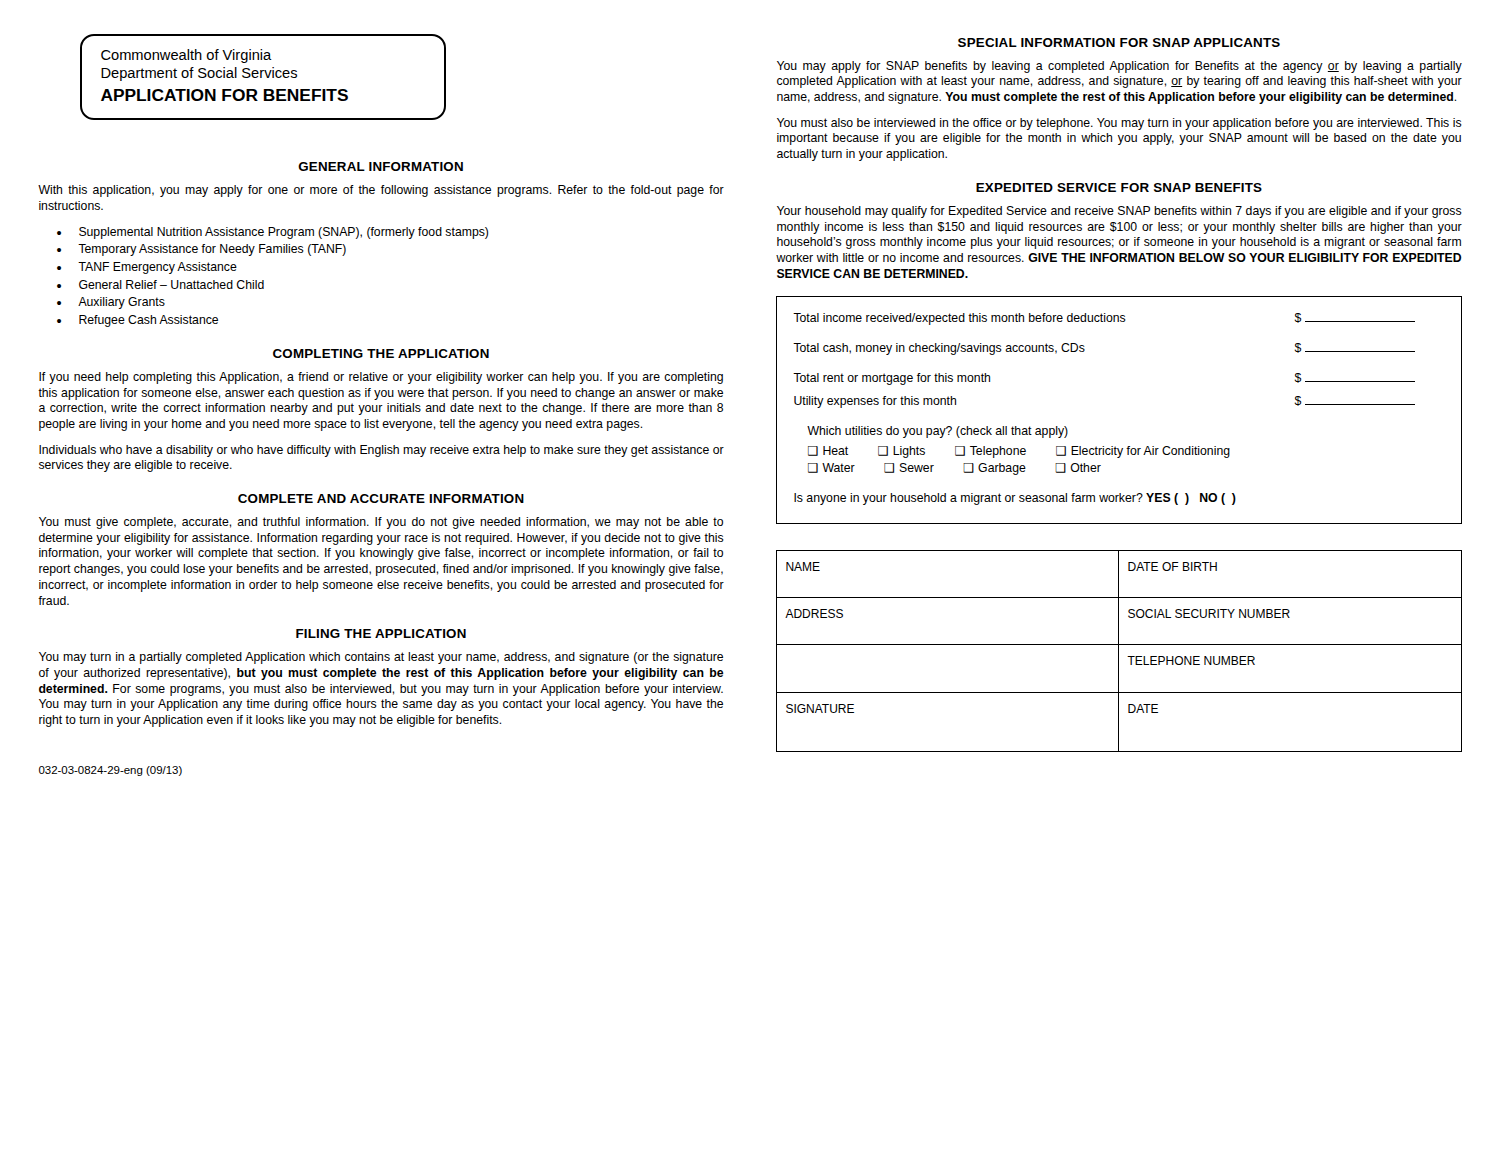Commonwealth of Virginia
Department of Social Services
APPLICATION FOR BENEFITS
GENERAL INFORMATION
With this application, you may apply for one or more of the following assistance programs. Refer to the fold-out page for instructions.
Supplemental Nutrition Assistance Program (SNAP), (formerly food stamps)
Temporary Assistance for Needy Families (TANF)
TANF Emergency Assistance
General Relief – Unattached Child
Auxiliary Grants
Refugee Cash Assistance
COMPLETING THE APPLICATION
If you need help completing this Application, a friend or relative or your eligibility worker can help you. If you are completing this application for someone else, answer each question as if you were that person. If you need to change an answer or make a correction, write the correct information nearby and put your initials and date next to the change. If there are more than 8 people are living in your home and you need more space to list everyone, tell the agency you need extra pages.
Individuals who have a disability or who have difficulty with English may receive extra help to make sure they get assistance or services they are eligible to receive.
COMPLETE AND ACCURATE INFORMATION
You must give complete, accurate, and truthful information. If you do not give needed information, we may not be able to determine your eligibility for assistance. Information regarding your race is not required. However, if you decide not to give this information, your worker will complete that section. If you knowingly give false, incorrect or incomplete information, or fail to report changes, you could lose your benefits and be arrested, prosecuted, fined and/or imprisoned. If you knowingly give false, incorrect, or incomplete information in order to help someone else receive benefits, you could be arrested and prosecuted for fraud.
FILING THE APPLICATION
You may turn in a partially completed Application which contains at least your name, address, and signature (or the signature of your authorized representative), but you must complete the rest of this Application before your eligibility can be determined. For some programs, you must also be interviewed, but you may turn in your Application before your interview. You may turn in your Application any time during office hours the same day as you contact your local agency. You have the right to turn in your Application even if it looks like you may not be eligible for benefits.
032-03-0824-29-eng (09/13)
SPECIAL INFORMATION FOR SNAP APPLICANTS
You may apply for SNAP benefits by leaving a completed Application for Benefits at the agency or by leaving a partially completed Application with at least your name, address, and signature, or by tearing off and leaving this half-sheet with your name, address, and signature. You must complete the rest of this Application before your eligibility can be determined.
You must also be interviewed in the office or by telephone. You may turn in your application before you are interviewed. This is important because if you are eligible for the month in which you apply, your SNAP amount will be based on the date you actually turn in your application.
EXPEDITED SERVICE FOR SNAP BENEFITS
Your household may qualify for Expedited Service and receive SNAP benefits within 7 days if you are eligible and if your gross monthly income is less than $150 and liquid resources are $100 or less; or your monthly shelter bills are higher than your household’s gross monthly income plus your liquid resources; or if someone in your household is a migrant or seasonal farm worker with little or no income and resources. GIVE THE INFORMATION BELOW SO YOUR ELIGIBILITY FOR EXPEDITED SERVICE CAN BE DETERMINED.
Total income received/expected this month before deductions
$
Total cash, money in checking/savings accounts, CDs
$
Total rent or mortgage for this month
$
Utility expenses for this month
$
Which utilities do you pay? (check all that apply)
❑Heat ❑Lights ❑Telephone ❑Electricity for Air Conditioning
❑Water ❑Sewer ❑Garbage ❑Other
Is anyone in your household a migrant or seasonal farm worker? YES ( ) NO ( )
| NAME | DATE OF BIRTH |
| ADDRESS | SOCIAL SECURITY NUMBER |
| | TELEPHONE NUMBER |
| SIGNATURE | DATE |